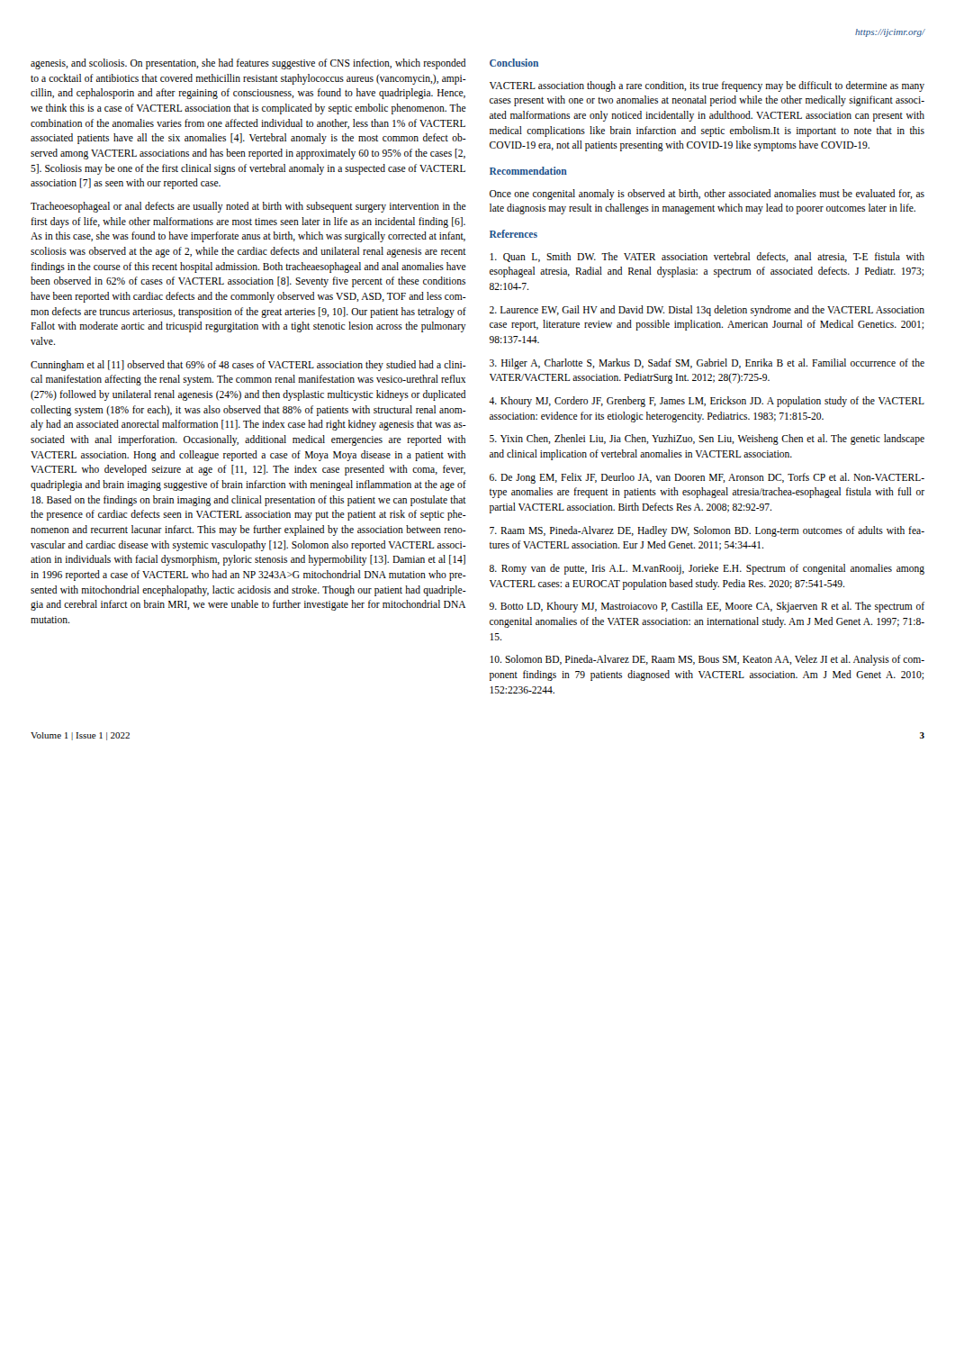https://ijcimr.org/
agenesis, and scoliosis. On presentation, she had features suggestive of CNS infection, which responded to a cocktail of antibiotics that covered methicillin resistant staphylococcus aureus (vancomycin,), ampicillin, and cephalosporin and after regaining of consciousness, was found to have quadriplegia. Hence, we think this is a case of VACTERL association that is complicated by septic embolic phenomenon. The combination of the anomalies varies from one affected individual to another, less than 1% of VACTERL associated patients have all the six anomalies [4]. Vertebral anomaly is the most common defect observed among VACTERL associations and has been reported in approximately 60 to 95% of the cases [2, 5]. Scoliosis may be one of the first clinical signs of vertebral anomaly in a suspected case of VACTERL association [7] as seen with our reported case.
Tracheoesophageal or anal defects are usually noted at birth with subsequent surgery intervention in the first days of life, while other malformations are most times seen later in life as an incidental finding [6]. As in this case, she was found to have imperforate anus at birth, which was surgically corrected at infant, scoliosis was observed at the age of 2, while the cardiac defects and unilateral renal agenesis are recent findings in the course of this recent hospital admission. Both tracheaesophageal and anal anomalies have been observed in 62% of cases of VACTERL association [8]. Seventy five percent of these conditions have been reported with cardiac defects and the commonly observed was VSD, ASD, TOF and less common defects are truncus arteriosus, transposition of the great arteries [9, 10]. Our patient has tetralogy of Fallot with moderate aortic and tricuspid regurgitation with a tight stenotic lesion across the pulmonary valve.
Cunningham et al [11] observed that 69% of 48 cases of VACTERL association they studied had a clinical manifestation affecting the renal system. The common renal manifestation was vesico-urethral reflux (27%) followed by unilateral renal agenesis (24%) and then dysplastic multicystic kidneys or duplicated collecting system (18% for each), it was also observed that 88% of patients with structural renal anomaly had an associated anorectal malformation [11]. The index case had right kidney agenesis that was associated with anal imperforation. Occasionally, additional medical emergencies are reported with VACTERL association. Hong and colleague reported a case of Moya Moya disease in a patient with VACTERL who developed seizure at age of [11, 12]. The index case presented with coma, fever, quadriplegia and brain imaging suggestive of brain infarction with meningeal inflammation at the age of 18. Based on the findings on brain imaging and clinical presentation of this patient we can postulate that the presence of cardiac defects seen in VACTERL association may put the patient at risk of septic phenomenon and recurrent lacunar infarct. This may be further explained by the association between reno-vascular and cardiac disease with systemic vasculopathy [12]. Solomon also reported VACTERL association in individuals with facial dysmorphism, pyloric stenosis and hypermobility [13]. Damian et al [14] in 1996 reported a case of VACTERL who had an NP 3243A>G mitochondrial DNA mutation who presented with mitochondrial encephalopathy, lactic acidosis and stroke. Though our patient had quadriplegia and cerebral infarct on brain MRI, we were unable to further investigate her for mitochondrial DNA mutation.
Conclusion
VACTERL association though a rare condition, its true frequency may be difficult to determine as many cases present with one or two anomalies at neonatal period while the other medically significant associated malformations are only noticed incidentally in adulthood. VACTERL association can present with medical complications like brain infarction and septic embolism.It is important to note that in this COVID-19 era, not all patients presenting with COVID-19 like symptoms have COVID-19.
Recommendation
Once one congenital anomaly is observed at birth, other associated anomalies must be evaluated for, as late diagnosis may result in challenges in management which may lead to poorer outcomes later in life.
References
1. Quan L, Smith DW. The VATER association vertebral defects, anal atresia, T-E fistula with esophageal atresia, Radial and Renal dysplasia: a spectrum of associated defects. J Pediatr. 1973; 82:104-7.
2. Laurence EW, Gail HV and David DW. Distal 13q deletion syndrome and the VACTERL Association case report, literature review and possible implication. American Journal of Medical Genetics. 2001; 98:137-144.
3. Hilger A, Charlotte S, Markus D, Sadaf SM, Gabriel D, Enrika B et al. Familial occurrence of the VATER/VACTERL association. PediatrSurg Int. 2012; 28(7):725-9.
4. Khoury MJ, Cordero JF, Grenberg F, James LM, Erickson JD. A population study of the VACTERL association: evidence for its etiologic heterogencity. Pediatrics. 1983; 71:815-20.
5. Yixin Chen, Zhenlei Liu, Jia Chen, YuzhiZuo, Sen Liu, Weisheng Chen et al. The genetic landscape and clinical implication of vertebral anomalies in VACTERL association.
6. De Jong EM, Felix JF, Deurloo JA, van Dooren MF, Aronson DC, Torfs CP et al. Non-VACTERL-type anomalies are frequent in patients with esophageal atresia/trachea-esophageal fistula with full or partial VACTERL association. Birth Defects Res A. 2008; 82:92-97.
7. Raam MS, Pineda-Alvarez DE, Hadley DW, Solomon BD. Long-term outcomes of adults with features of VACTERL association. Eur J Med Genet. 2011; 54:34-41.
8. Romy van de putte, Iris A.L. M.vanRooij, Jorieke E.H. Spectrum of congenital anomalies among VACTERL cases: a EUROCAT population based study. Pedia Res. 2020; 87:541-549.
9. Botto LD, Khoury MJ, Mastroiacovo P, Castilla EE, Moore CA, Skjaerven R et al. The spectrum of congenital anomalies of the VATER association: an international study. Am J Med Genet A. 1997; 71:8-15.
10. Solomon BD, Pineda-Alvarez DE, Raam MS, Bous SM, Keaton AA, Velez JI et al. Analysis of component findings in 79 patients diagnosed with VACTERL association. Am J Med Genet A. 2010; 152:2236-2244.
Volume 1 | Issue 1 | 2022 3